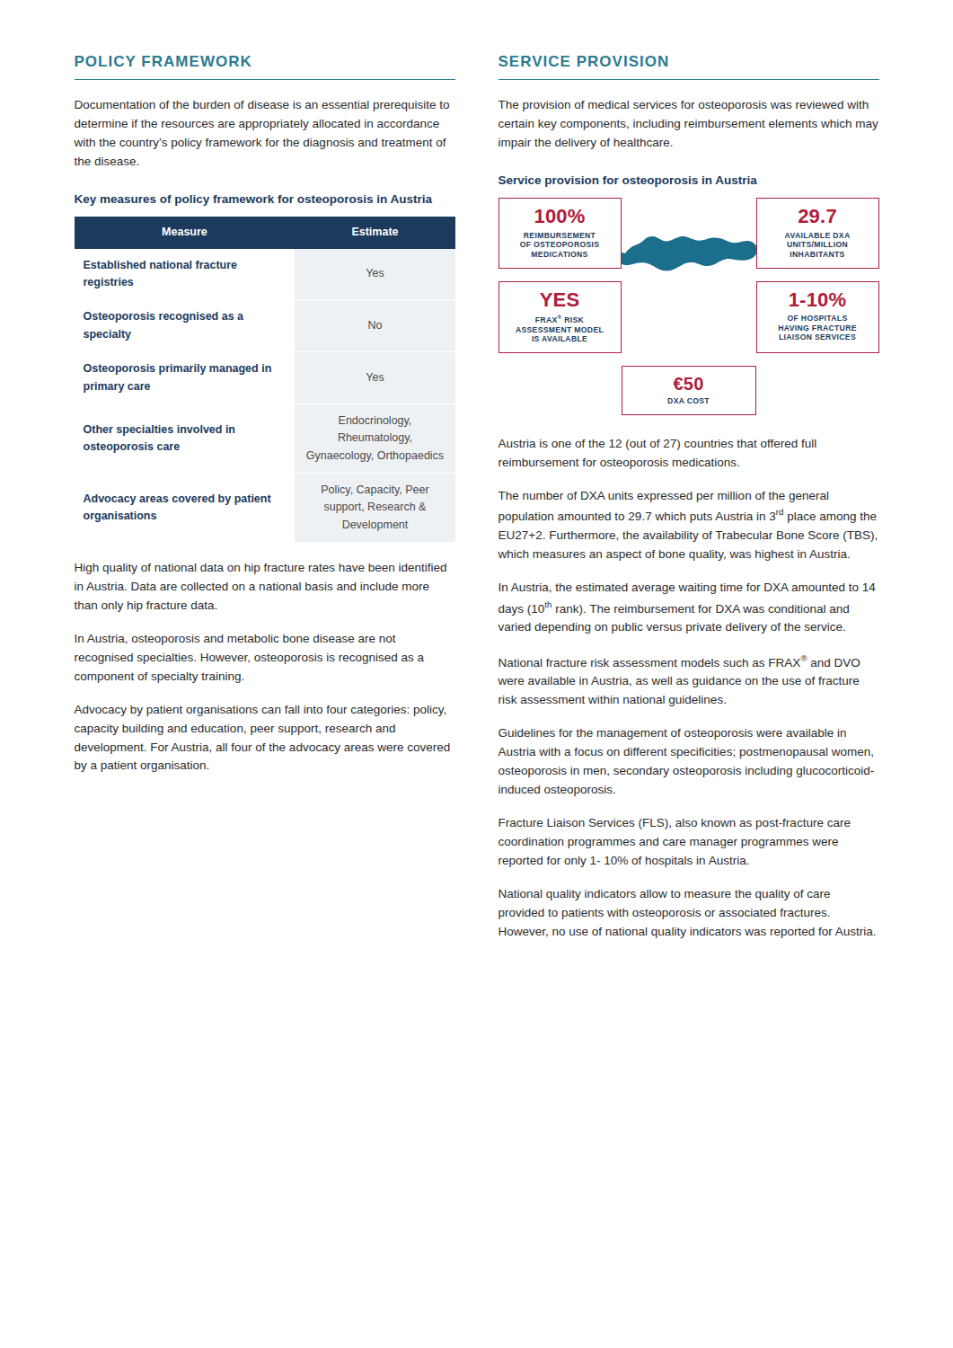Policy framework
Documentation of the burden of disease is an essential prerequisite to determine if the resources are appropriately allocated in accordance with the country’s policy framework for the diagnosis and treatment of the disease.
Key measures of policy framework for osteoporosis in Austria
| Measure | Estimate |
| --- | --- |
| Established national fracture registries | Yes |
| Osteoporosis recognised as a specialty | No |
| Osteoporosis primarily managed in primary care | Yes |
| Other specialties involved in osteoporosis care | Endocrinology, Rheumatology, Gynaecology, Orthopaedics |
| Advocacy areas covered by patient organisations | Policy, Capacity, Peer support, Research & Development |
High quality of national data on hip fracture rates have been identified in Austria. Data are collected on a national basis and include more than only hip fracture data.
In Austria, osteoporosis and metabolic bone disease are not recognised specialties. However, osteoporosis is recognised as a component of specialty training.
Advocacy by patient organisations can fall into four categories: policy, capacity building and education, peer support, research and development. For Austria, all four of the advocacy areas were covered by a patient organisation.
Service provision
The provision of medical services for osteoporosis was reviewed with certain key components, including reimbursement elements which may impair the delivery of healthcare.
Service provision for osteoporosis in Austria
100% Reimbursement
of osteoporosis
medications
29.7 Available DXA
units/million
inhabitants
YES FRAX® risk
assessment model
is available
1-10% of hospitals
having fracture
liaison services
€50 DXA cost
Austria is one of the 12 (out of 27) countries that offered full reimbursement for osteoporosis medications.
The number of DXA units expressed per million of the general population amounted to 29.7 which puts Austria in 3rd place among the EU27+2. Furthermore, the availability of Trabecular Bone Score (TBS), which measures an aspect of bone quality, was highest in Austria.
In Austria, the estimated average waiting time for DXA amounted to 14 days (10th rank). The reimbursement for DXA was conditional and varied depending on public versus private delivery of the service.
National fracture risk assessment models such as FRAX® and DVO were available in Austria, as well as guidance on the use of fracture risk assessment within national guidelines.
Guidelines for the management of osteoporosis were available in Austria with a focus on different specificities; postmenopausal women, osteoporosis in men, secondary osteoporosis including glucocorticoid-induced osteoporosis.
Fracture Liaison Services (FLS), also known as post-fracture care coordination programmes and care manager programmes were reported for only 1- 10% of hospitals in Austria.
National quality indicators allow to measure the quality of care provided to patients with osteoporosis or associated fractures. However, no use of national quality indicators was reported for Austria.